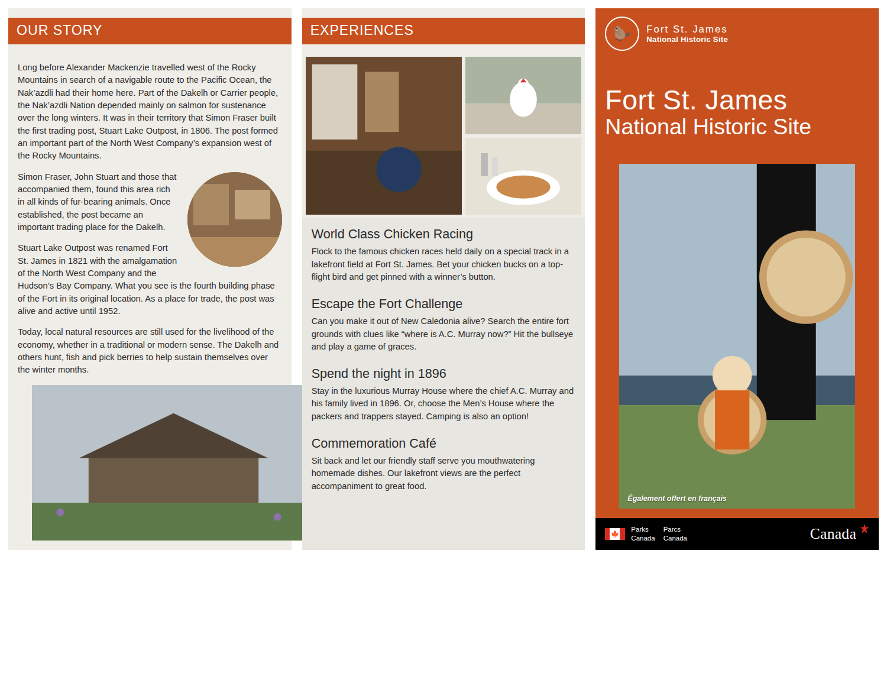OUR STORY
Long before Alexander Mackenzie travelled west of the Rocky Mountains in search of a navigable route to the Pacific Ocean, the Nak’azdli had their home here. Part of the Dakelh or Carrier people, the Nak’azdli Nation depended mainly on salmon for sustenance over the long winters. It was in their territory that Simon Fraser built the first trading post, Stuart Lake Outpost, in 1806. The post formed an important part of the North West Company’s expansion west of the Rocky Mountains.
Simon Fraser, John Stuart and those that accompanied them, found this area rich in all kinds of fur-bearing animals. Once established, the post became an important trading place for the Dakelh.
Stuart Lake Outpost was renamed Fort St. James in 1821 with the amalgamation of the North West Company and the Hudson’s Bay Company. What you see is the fourth building phase of the Fort in its original location. As a place for trade, the post was alive and active until 1952.
Today, local natural resources are still used for the livelihood of the economy, whether in a traditional or modern sense. The Dakelh and others hunt, fish and pick berries to help sustain themselves over the winter months.
EXPERIENCES
World Class Chicken Racing
Flock to the famous chicken races held daily on a special track in a lakefront field at Fort St. James. Bet your chicken bucks on a top-flight bird and get pinned with a winner’s button.
Escape the Fort Challenge
Can you make it out of New Caledonia alive? Search the entire fort grounds with clues like “where is A.C. Murray now?” Hit the bullseye and play a game of graces.
Spend the night in 1896
Stay in the luxurious Murray House where the chief A.C. Murray and his family lived in 1896. Or, choose the Men’s House where the packers and trappers stayed. Camping is also an option!
Commemoration Café
Sit back and let our friendly staff serve you mouthwatering homemade dishes. Our lakefront views are the perfect accompaniment to great food.
🦫
Fort St. James
National Historic Site
Fort St. James
National Historic Site
Également offert en français
Parks
Canada Parcs
Canada
Canada